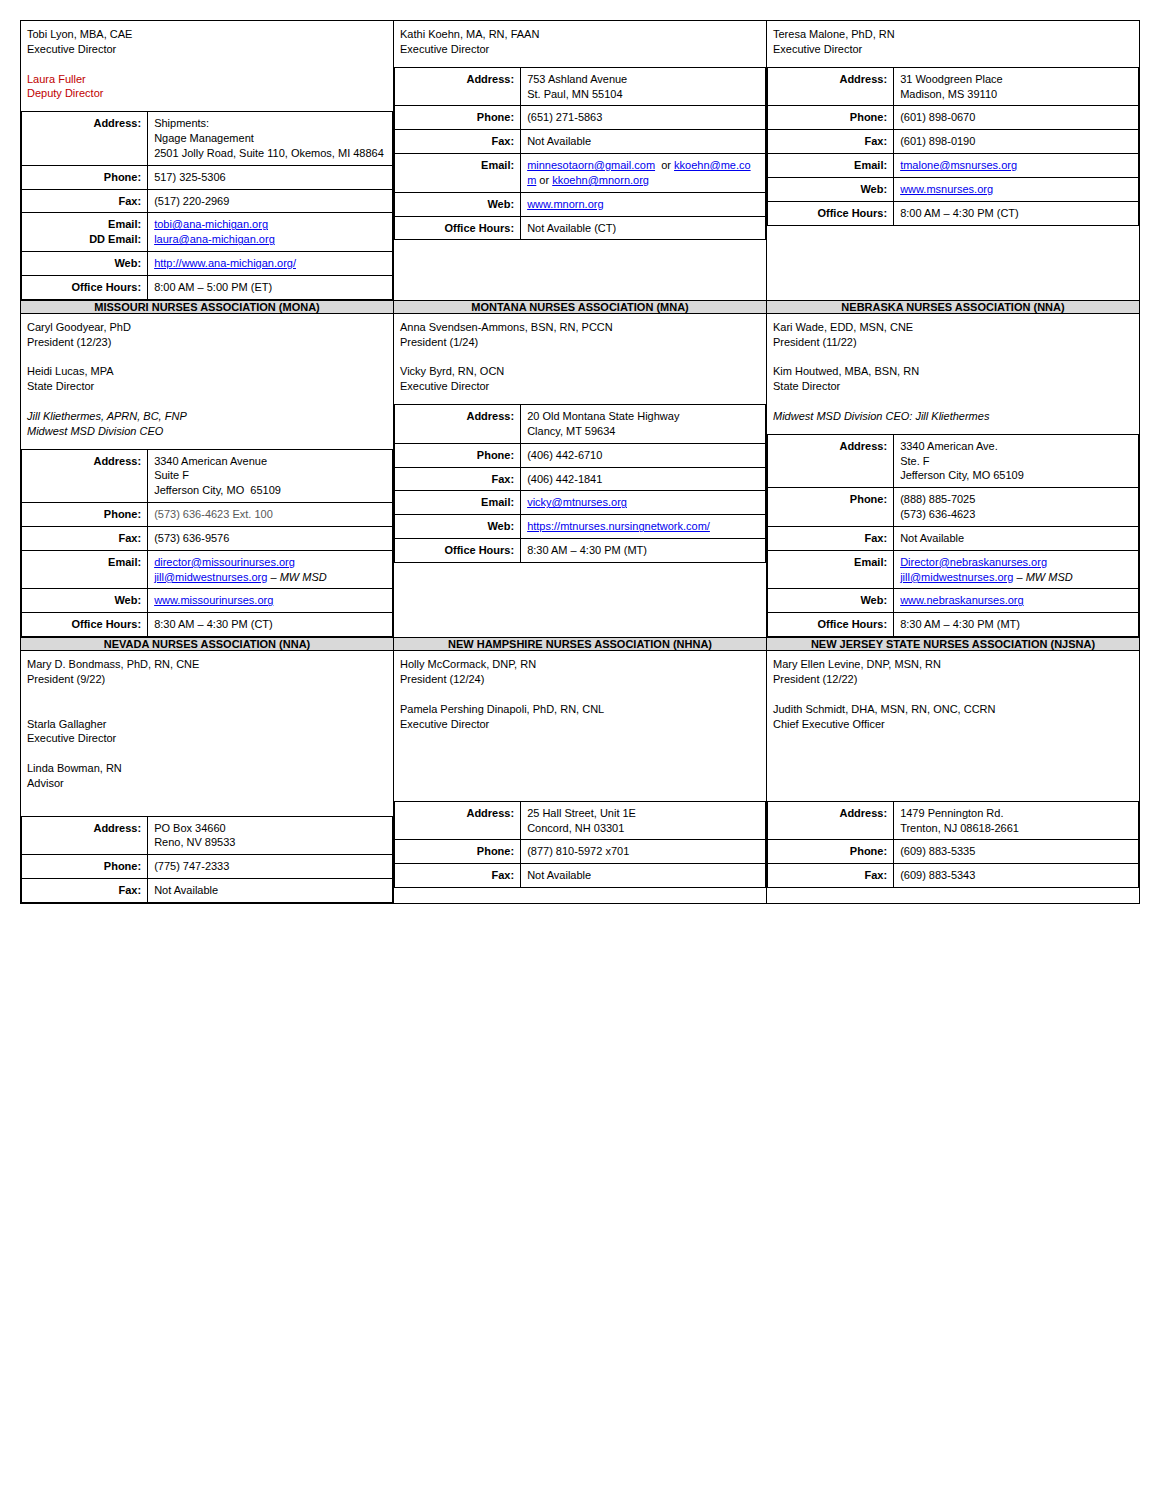| Tobi Lyon, MBA, CAE Executive Director Laura Fuller Deputy Director / Address: / Shipments: Ngage Management 2501 Jolly Road, Suite 110, Okemos, MI 48864 / / Phone: / 517) 325-5306 / / Fax: / (517) 220-2969 / / Email: DD Email: / tobi@ana-michigan.org laura@ana-michigan.org / / Web: / http://www.ana-michigan.org/ / / Office Hours: / 8:00 AM – 5:00 PM (ET) / | Kathi Koehn, MA, RN, FAAN Executive Director / Address: / 753 Ashland Avenue St. Paul, MN 55104 / / Phone: / (651) 271-5863 / / Fax: / Not Available / / Email: / minnesotaorn@gmail.com or kkoehn@me.com or kkoehn@mnorn.org / / Web: / www.mnorn.org / / Office Hours: / Not Available (CT) / | Teresa Malone, PhD, RN Executive Director / Address: / 31 Woodgreen Place Madison, MS 39110 / / Phone: / (601) 898-0670 / / Fax: / (601) 898-0190 / / Email: / tmalone@msnurses.org / / Web: / www.msnurses.org / / Office Hours: / 8:00 AM – 4:30 PM (CT) / |
| MISSOURI NURSES ASSOCIATION (MONA) | MONTANA NURSES ASSOCIATION (MNA) | NEBRASKA NURSES ASSOCIATION (NNA) |
| Caryl Goodyear, PhD President (12/23) Heidi Lucas, MPA State Director Jill Kliethermes, APRN, BC, FNP Midwest MSD Division CEO / Address: / 3340 American Avenue Suite F Jefferson City, MO 65109 / / Phone: / (573) 636-4623 Ext. 100 / / Fax: / (573) 636-9576 / / Email: / director@missourinurses.org jill@midwestnurses.org – MW MSD / / Web: / www.missourinurses.org / / Office Hours: / 8:30 AM – 4:30 PM (CT) / | Anna Svendsen-Ammons, BSN, RN, PCCN President (1/24) Vicky Byrd, RN, OCN Executive Director / Address: / 20 Old Montana State Highway Clancy, MT 59634 / / Phone: / (406) 442-6710 / / Fax: / (406) 442-1841 / / Email: / vicky@mtnurses.org / / Web: / https://mtnurses.nursingnetwork.com/ / / Office Hours: / 8:30 AM – 4:30 PM (MT) / | Kari Wade, EDD, MSN, CNE President (11/22) Kim Houtwed, MBA, BSN, RN State Director Midwest MSD Division CEO: Jill Kliethermes / Address: / 3340 American Ave. Ste. F Jefferson City, MO 65109 / / Phone: / (888) 885-7025 (573) 636-4623 / / Fax: / Not Available / / Email: / Director@nebraskanurses.org jill@midwestnurses.org – MW MSD / / Web: / www.nebraskanurses.org / / Office Hours: / 8:30 AM – 4:30 PM (MT) / |
| NEVADA NURSES ASSOCIATION (NNA) | NEW HAMPSHIRE NURSES ASSOCIATION (NHNA) | NEW JERSEY STATE NURSES ASSOCIATION (NJSNA) |
| Mary D. Bondmass, PhD, RN, CNE President (9/22) Starla Gallagher Executive Director Linda Bowman, RN Advisor / Address: / PO Box 34660 Reno, NV 89533 / / Phone: / (775) 747-2333 / / Fax: / Not Available / | Holly McCormack, DNP, RN President (12/24) Pamela Pershing Dinapoli, PhD, RN, CNL Executive Director / Address: / 25 Hall Street, Unit 1E Concord, NH 03301 / / Phone: / (877) 810-5972 x701 / / Fax: / Not Available / | Mary Ellen Levine, DNP, MSN, RN President (12/22) Judith Schmidt, DHA, MSN, RN, ONC, CCRN Chief Executive Officer / Address: / 1479 Pennington Rd. Trenton, NJ 08618-2661 / / Phone: / (609) 883-5335 / / Fax: / (609) 883-5343 / |